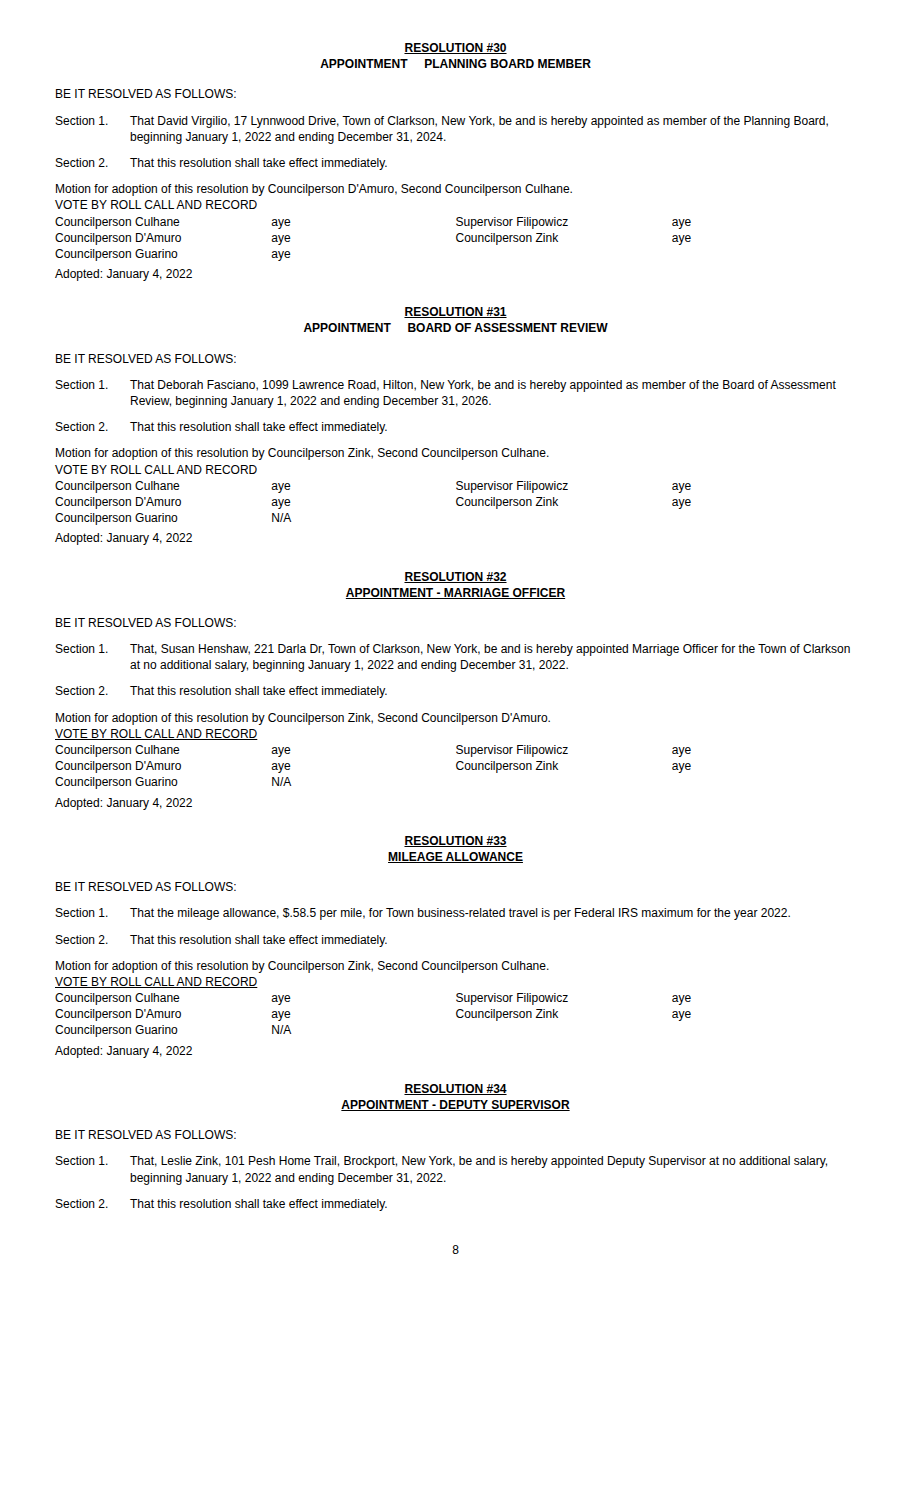RESOLUTION #30
APPOINTMENT PLANNING BOARD MEMBER
BE IT RESOLVED AS FOLLOWS:
Section 1.
That David Virgilio, 17 Lynnwood Drive, Town of Clarkson, New York, be and is hereby appointed as member of the Planning Board, beginning January 1, 2022 and ending December 31, 2024.
Section 2.
That this resolution shall take effect immediately.
Motion for adoption of this resolution by Councilperson D'Amuro, Second Councilperson Culhane.
VOTE BY ROLL CALL AND RECORD
| Councilperson Culhane | aye | Supervisor Filipowicz | aye |
| Councilperson D'Amuro | aye | Councilperson Zink | aye |
| Councilperson Guarino | aye | | |
Adopted: January 4, 2022
RESOLUTION #31
APPOINTMENT BOARD OF ASSESSMENT REVIEW
BE IT RESOLVED AS FOLLOWS:
Section 1.
That Deborah Fasciano, 1099 Lawrence Road, Hilton, New York, be and is hereby appointed as member of the Board of Assessment Review, beginning January 1, 2022 and ending December 31, 2026.
Section 2.
That this resolution shall take effect immediately.
Motion for adoption of this resolution by Councilperson Zink, Second Councilperson Culhane.
VOTE BY ROLL CALL AND RECORD
| Councilperson Culhane | aye | Supervisor Filipowicz | aye |
| Councilperson D'Amuro | aye | Councilperson Zink | aye |
| Councilperson Guarino | N/A | | |
Adopted: January 4, 2022
RESOLUTION #32
APPOINTMENT - MARRIAGE OFFICER
BE IT RESOLVED AS FOLLOWS:
Section 1.
That, Susan Henshaw, 221 Darla Dr, Town of Clarkson, New York, be and is hereby appointed Marriage Officer for the Town of Clarkson at no additional salary, beginning January 1, 2022 and ending December 31, 2022.
Section 2.
That this resolution shall take effect immediately.
Motion for adoption of this resolution by Councilperson Zink, Second Councilperson D'Amuro.
VOTE BY ROLL CALL AND RECORD
| Councilperson Culhane | aye | Supervisor Filipowicz | aye |
| Councilperson D'Amuro | aye | Councilperson Zink | aye |
| Councilperson Guarino | N/A | | |
Adopted: January 4, 2022
RESOLUTION #33
MILEAGE ALLOWANCE
BE IT RESOLVED AS FOLLOWS:
Section 1.
That the mileage allowance, $.58.5 per mile, for Town business-related travel is per Federal IRS maximum for the year 2022.
Section 2.
That this resolution shall take effect immediately.
Motion for adoption of this resolution by Councilperson Zink, Second Councilperson Culhane.
VOTE BY ROLL CALL AND RECORD
| Councilperson Culhane | aye | Supervisor Filipowicz | aye |
| Councilperson D'Amuro | aye | Councilperson Zink | aye |
| Councilperson Guarino | N/A | | |
Adopted: January 4, 2022
RESOLUTION #34
APPOINTMENT - DEPUTY SUPERVISOR
BE IT RESOLVED AS FOLLOWS:
Section 1.
That, Leslie Zink, 101 Pesh Home Trail, Brockport, New York, be and is hereby appointed Deputy Supervisor at no additional salary, beginning January 1, 2022 and ending December 31, 2022.
Section 2.
That this resolution shall take effect immediately.
8